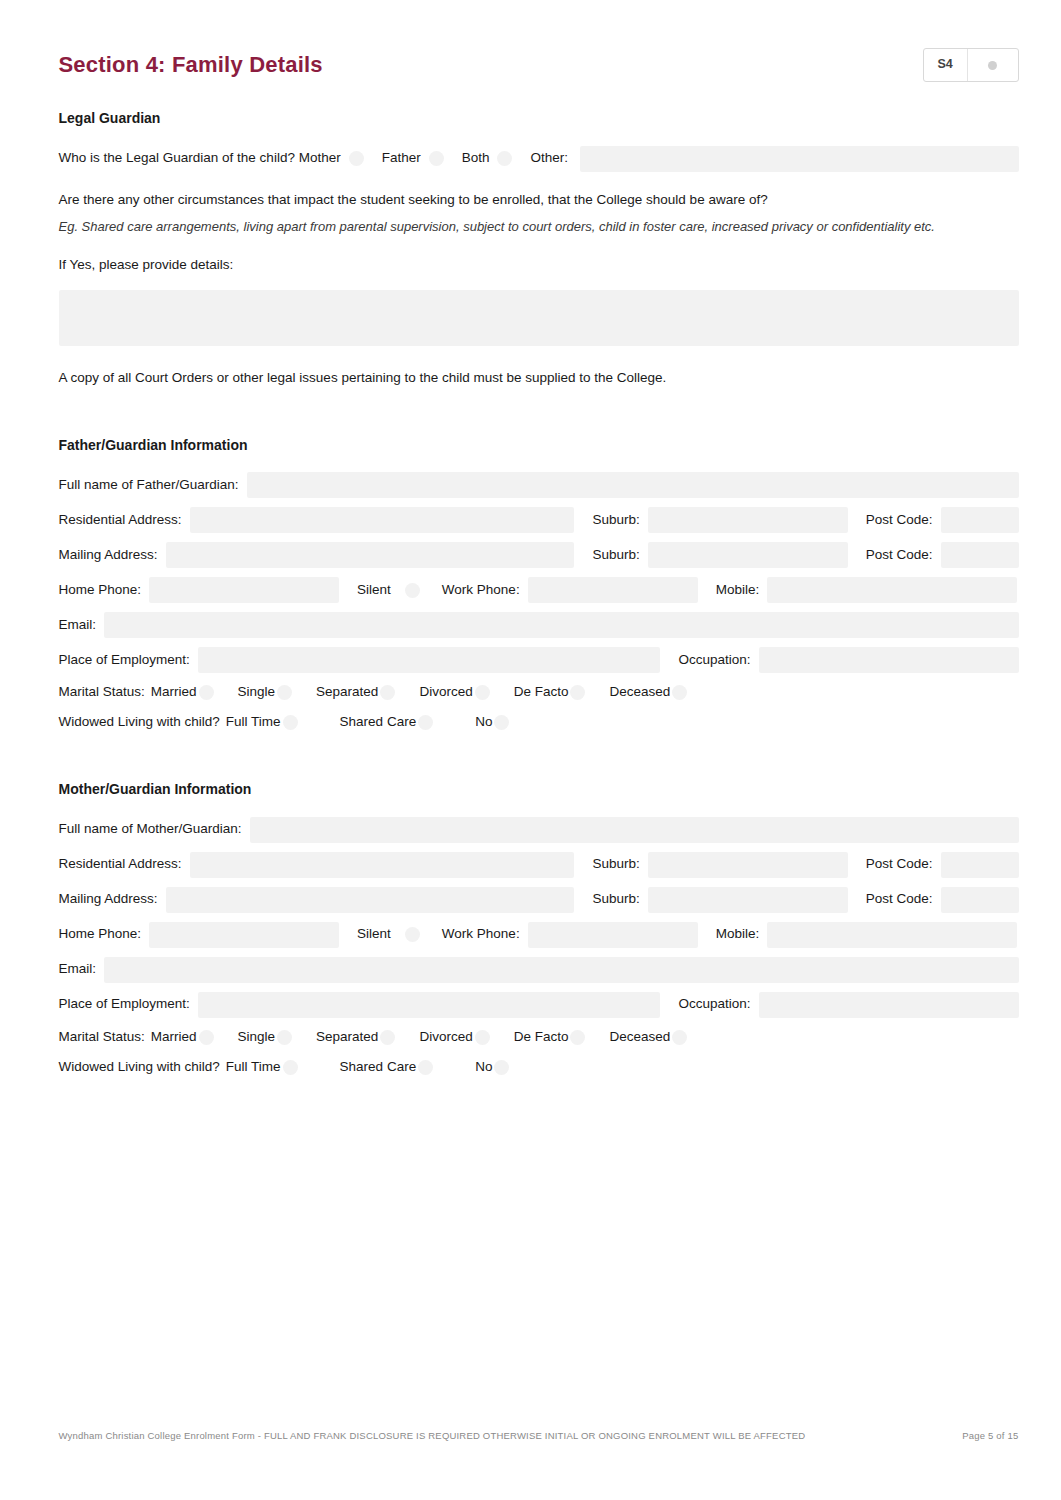Section 4: Family Details
S4
Legal Guardian
Who is the Legal Guardian of the child? Mother Father Both Other:
Are there any other circumstances that impact the student seeking to be enrolled, that the College should be aware of?
Eg. Shared care arrangements, living apart from parental supervision, subject to court orders, child in foster care, increased privacy or confidentiality etc.
If Yes, please provide details:
A copy of all Court Orders or other legal issues pertaining to the child must be supplied to the College.
Father/Guardian Information
Full name of Father/Guardian:
Residential Address: Suburb: Post Code:
Mailing Address: Suburb: Post Code:
Home Phone: Silent Work Phone: Mobile:
Email:
Place of Employment: Occupation:
Marital Status: Married Single Separated Divorced De Facto Deceased
Widowed Living with child? Full Time Shared Care No
Mother/Guardian Information
Full name of Mother/Guardian:
Residential Address: Suburb: Post Code:
Mailing Address: Suburb: Post Code:
Home Phone: Silent Work Phone: Mobile:
Email:
Place of Employment: Occupation:
Marital Status: Married Single Separated Divorced De Facto Deceased
Widowed Living with child? Full Time Shared Care No
Wyndham Christian College Enrolment Form - FULL AND FRANK DISCLOSURE IS REQUIRED OTHERWISE INITIAL OR ONGOING ENROLMENT WILL BE AFFECTED Page 5 of 15